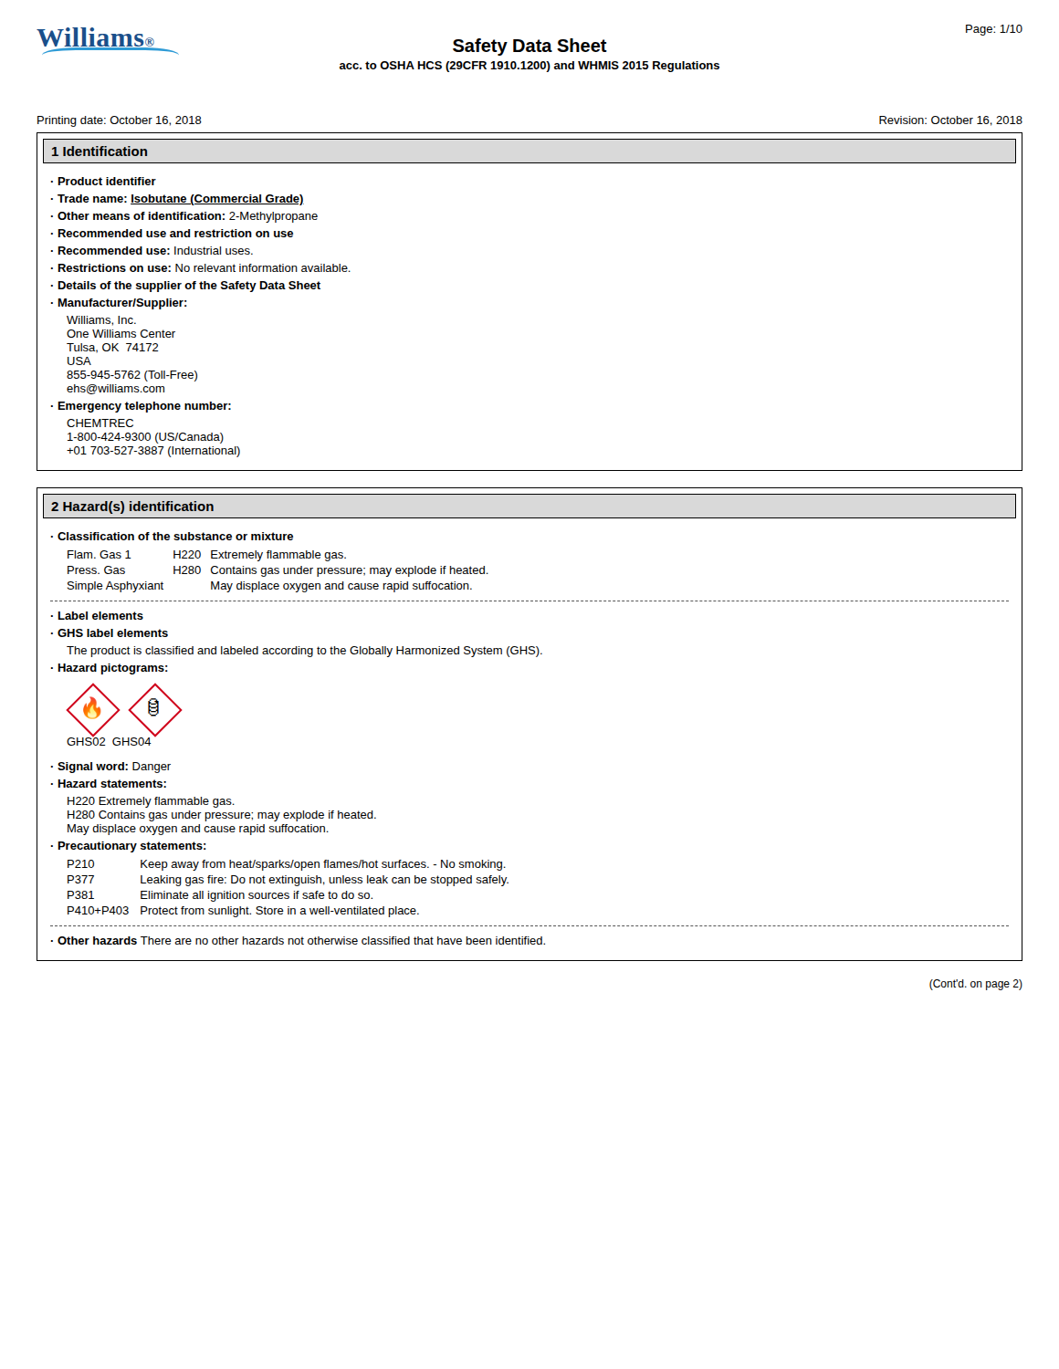Williams®
Page: 1/10
Safety Data Sheet
acc. to OSHA HCS (29CFR 1910.1200) and WHMIS 2015 Regulations
Printing date: October 16, 2018 Revision: October 16, 2018
1 Identification
· Product identifier
· Trade name: Isobutane (Commercial Grade)
· Other means of identification: 2-Methylpropane
· Recommended use and restriction on use
· Recommended use: Industrial uses.
· Restrictions on use: No relevant information available.
· Details of the supplier of the Safety Data Sheet
· Manufacturer/Supplier:
Williams, Inc.
One Williams Center
Tulsa, OK 74172
USA
855-945-5762 (Toll-Free)
ehs@williams.com
· Emergency telephone number:
CHEMTREC
1-800-424-9300 (US/Canada)
+01 703-527-3887 (International)
2 Hazard(s) identification
· Classification of the substance or mixture
| Flam. Gas 1 | H220 | Extremely flammable gas. |
| Press. Gas | H280 | Contains gas under pressure; may explode if heated. |
| Simple Asphyxiant | | May displace oxygen and cause rapid suffocation. |
· Label elements
· GHS label elements
The product is classified and labeled according to the Globally Harmonized System (GHS).
· Hazard pictograms:
🔥 🛢
GHS02 GHS04
· Signal word: Danger
· Hazard statements:
H220 Extremely flammable gas.
H280 Contains gas under pressure; may explode if heated.
May displace oxygen and cause rapid suffocation.
· Precautionary statements:
| P210 | Keep away from heat/sparks/open flames/hot surfaces. - No smoking. |
| P377 | Leaking gas fire: Do not extinguish, unless leak can be stopped safely. |
| P381 | Eliminate all ignition sources if safe to do so. |
| P410+P403 | Protect from sunlight. Store in a well-ventilated place. |
· Other hazards There are no other hazards not otherwise classified that have been identified.
(Cont'd. on page 2)